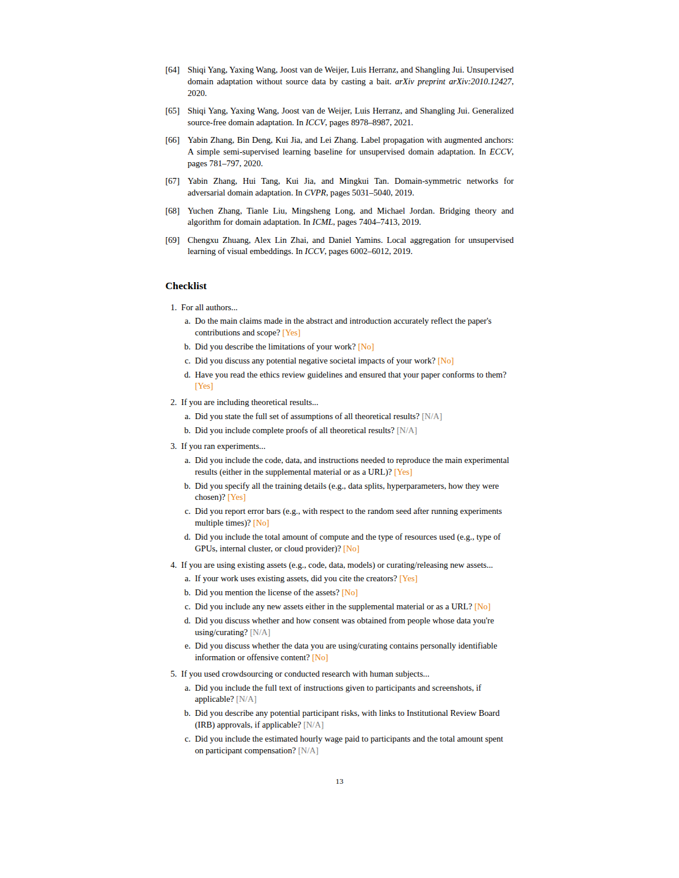[64] Shiqi Yang, Yaxing Wang, Joost van de Weijer, Luis Herranz, and Shangling Jui. Unsupervised domain adaptation without source data by casting a bait. arXiv preprint arXiv:2010.12427, 2020.
[65] Shiqi Yang, Yaxing Wang, Joost van de Weijer, Luis Herranz, and Shangling Jui. Generalized source-free domain adaptation. In ICCV, pages 8978–8987, 2021.
[66] Yabin Zhang, Bin Deng, Kui Jia, and Lei Zhang. Label propagation with augmented anchors: A simple semi-supervised learning baseline for unsupervised domain adaptation. In ECCV, pages 781–797, 2020.
[67] Yabin Zhang, Hui Tang, Kui Jia, and Mingkui Tan. Domain-symmetric networks for adversarial domain adaptation. In CVPR, pages 5031–5040, 2019.
[68] Yuchen Zhang, Tianle Liu, Mingsheng Long, and Michael Jordan. Bridging theory and algorithm for domain adaptation. In ICML, pages 7404–7413, 2019.
[69] Chengxu Zhuang, Alex Lin Zhai, and Daniel Yamins. Local aggregation for unsupervised learning of visual embeddings. In ICCV, pages 6002–6012, 2019.
Checklist
For all authors...
Do the main claims made in the abstract and introduction accurately reflect the paper's contributions and scope? [Yes]
Did you describe the limitations of your work? [No]
Did you discuss any potential negative societal impacts of your work? [No]
Have you read the ethics review guidelines and ensured that your paper conforms to them? [Yes]
If you are including theoretical results...
Did you state the full set of assumptions of all theoretical results? [N/A]
Did you include complete proofs of all theoretical results? [N/A]
If you ran experiments...
Did you include the code, data, and instructions needed to reproduce the main experimental results (either in the supplemental material or as a URL)? [Yes]
Did you specify all the training details (e.g., data splits, hyperparameters, how they were chosen)? [Yes]
Did you report error bars (e.g., with respect to the random seed after running experiments multiple times)? [No]
Did you include the total amount of compute and the type of resources used (e.g., type of GPUs, internal cluster, or cloud provider)? [No]
If you are using existing assets (e.g., code, data, models) or curating/releasing new assets...
If your work uses existing assets, did you cite the creators? [Yes]
Did you mention the license of the assets? [No]
Did you include any new assets either in the supplemental material or as a URL? [No]
Did you discuss whether and how consent was obtained from people whose data you're using/curating? [N/A]
Did you discuss whether the data you are using/curating contains personally identifiable information or offensive content? [No]
If you used crowdsourcing or conducted research with human subjects...
Did you include the full text of instructions given to participants and screenshots, if applicable? [N/A]
Did you describe any potential participant risks, with links to Institutional Review Board (IRB) approvals, if applicable? [N/A]
Did you include the estimated hourly wage paid to participants and the total amount spent on participant compensation? [N/A]
13